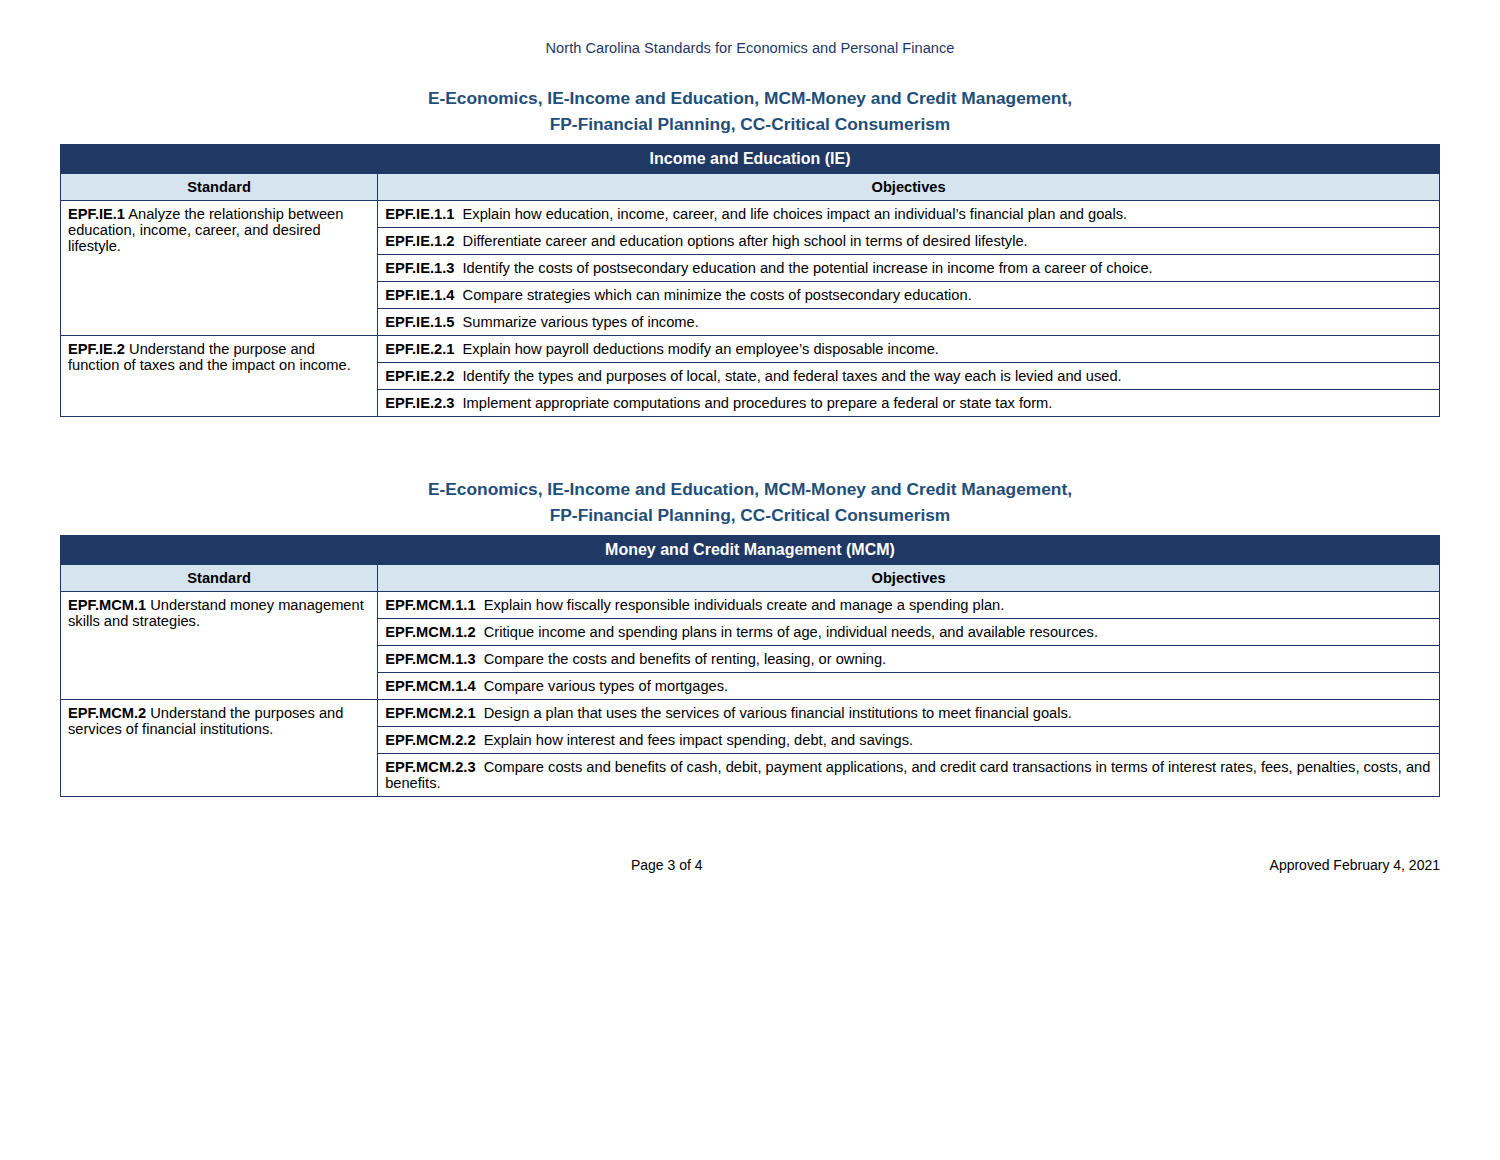North Carolina Standards for Economics and Personal Finance
E-Economics, IE-Income and Education, MCM-Money and Credit Management,
FP-Financial Planning, CC-Critical Consumerism
| Income and Education (IE) |
| Standard | Objectives |
| EPF.IE.1 Analyze the relationship between education, income, career, and desired lifestyle. | EPF.IE.1.1 Explain how education, income, career, and life choices impact an individual’s financial plan and goals. |
| EPF.IE.1.2 Differentiate career and education options after high school in terms of desired lifestyle. |
| EPF.IE.1.3 Identify the costs of postsecondary education and the potential increase in income from a career of choice. |
| EPF.IE.1.4 Compare strategies which can minimize the costs of postsecondary education. |
| EPF.IE.1.5 Summarize various types of income. |
| EPF.IE.2 Understand the purpose and function of taxes and the impact on income. | EPF.IE.2.1 Explain how payroll deductions modify an employee’s disposable income. |
| EPF.IE.2.2 Identify the types and purposes of local, state, and federal taxes and the way each is levied and used. |
| EPF.IE.2.3 Implement appropriate computations and procedures to prepare a federal or state tax form. |
E-Economics, IE-Income and Education, MCM-Money and Credit Management,
FP-Financial Planning, CC-Critical Consumerism
| Money and Credit Management (MCM) |
| Standard | Objectives |
| EPF.MCM.1 Understand money management skills and strategies. | EPF.MCM.1.1 Explain how fiscally responsible individuals create and manage a spending plan. |
| EPF.MCM.1.2 Critique income and spending plans in terms of age, individual needs, and available resources. |
| EPF.MCM.1.3 Compare the costs and benefits of renting, leasing, or owning. |
| EPF.MCM.1.4 Compare various types of mortgages. |
| EPF.MCM.2 Understand the purposes and services of financial institutions. | EPF.MCM.2.1 Design a plan that uses the services of various financial institutions to meet financial goals. |
| EPF.MCM.2.2 Explain how interest and fees impact spending, debt, and savings. |
| EPF.MCM.2.3 Compare costs and benefits of cash, debit, payment applications, and credit card transactions in terms of interest rates, fees, penalties, costs, and benefits. |
Page 3 of 4 Approved February 4, 2021